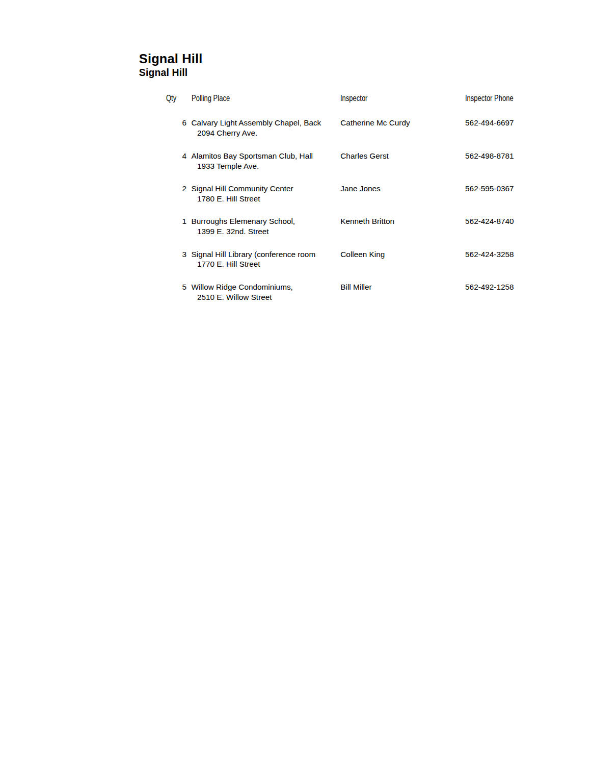Signal Hill
Signal Hill
| Qty | Polling Place | Inspector | Inspector Phone |
| --- | --- | --- | --- |
| 6 | Calvary Light Assembly Chapel, Back 2094 Cherry Ave. | Catherine Mc Curdy | 562-494-6697 |
| 4 | Alamitos Bay Sportsman Club, Hall 1933 Temple Ave. | Charles Gerst | 562-498-8781 |
| 2 | Signal Hill Community Center 1780 E. Hill Street | Jane Jones | 562-595-0367 |
| 1 | Burroughs Elemenary School, 1399 E. 32nd. Street | Kenneth Britton | 562-424-8740 |
| 3 | Signal Hill Library (conference room 1770 E. Hill Street | Colleen King | 562-424-3258 |
| 5 | Willow Ridge Condominiums, 2510 E. Willow Street | Bill Miller | 562-492-1258 |